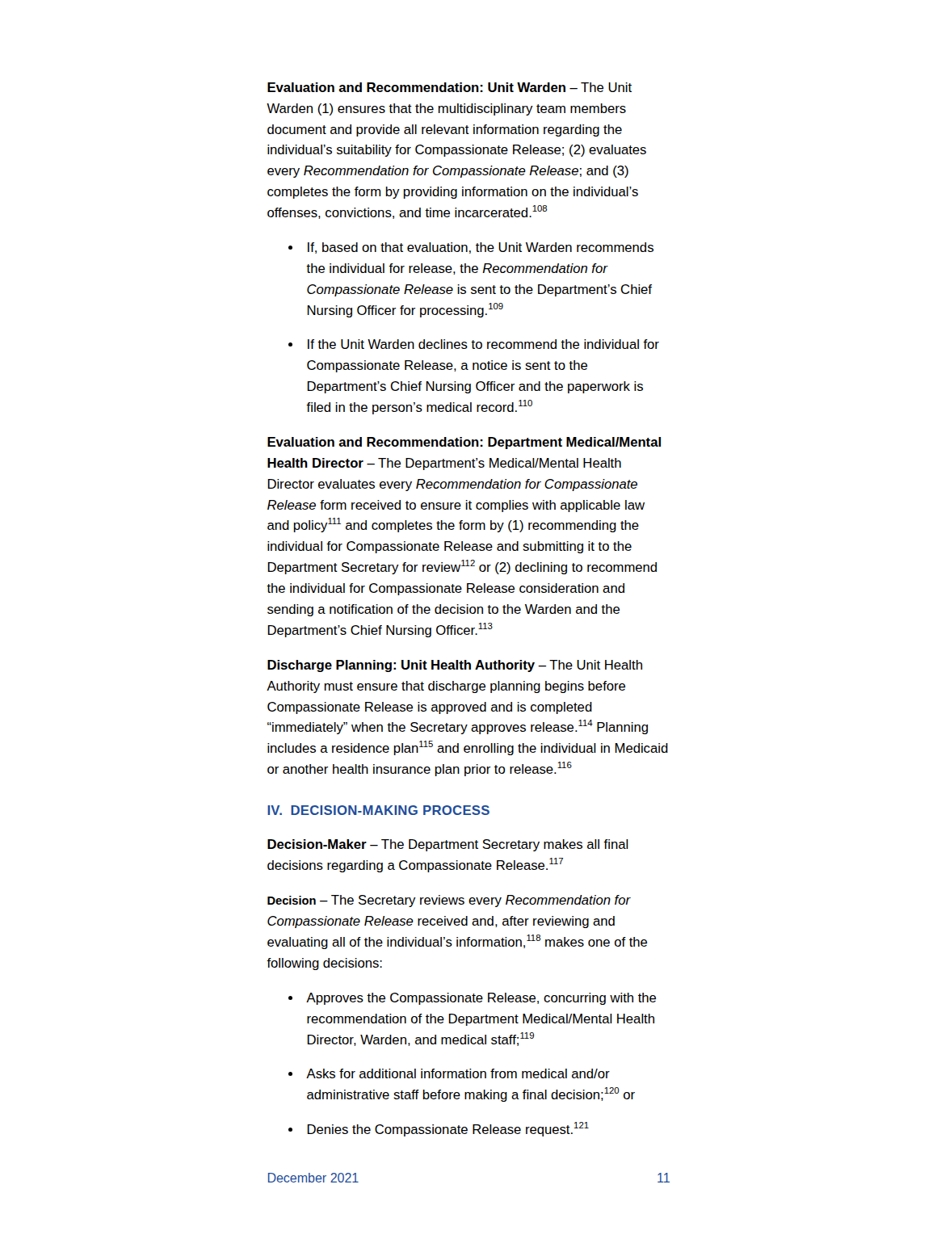Evaluation and Recommendation: Unit Warden – The Unit Warden (1) ensures that the multidisciplinary team members document and provide all relevant information regarding the individual’s suitability for Compassionate Release; (2) evaluates every Recommendation for Compassionate Release; and (3) completes the form by providing information on the individual’s offenses, convictions, and time incarcerated.108
If, based on that evaluation, the Unit Warden recommends the individual for release, the Recommendation for Compassionate Release is sent to the Department’s Chief Nursing Officer for processing.109
If the Unit Warden declines to recommend the individual for Compassionate Release, a notice is sent to the Department’s Chief Nursing Officer and the paperwork is filed in the person’s medical record.110
Evaluation and Recommendation: Department Medical/Mental Health Director – The Department’s Medical/Mental Health Director evaluates every Recommendation for Compassionate Release form received to ensure it complies with applicable law and policy111 and completes the form by (1) recommending the individual for Compassionate Release and submitting it to the Department Secretary for review112 or (2) declining to recommend the individual for Compassionate Release consideration and sending a notification of the decision to the Warden and the Department’s Chief Nursing Officer.113
Discharge Planning: Unit Health Authority – The Unit Health Authority must ensure that discharge planning begins before Compassionate Release is approved and is completed “immediately” when the Secretary approves release.114 Planning includes a residence plan115 and enrolling the individual in Medicaid or another health insurance plan prior to release.116
IV. DECISION-MAKING PROCESS
Decision-Maker – The Department Secretary makes all final decisions regarding a Compassionate Release.117
Decision – The Secretary reviews every Recommendation for Compassionate Release received and, after reviewing and evaluating all of the individual’s information,118 makes one of the following decisions:
Approves the Compassionate Release, concurring with the recommendation of the Department Medical/Mental Health Director, Warden, and medical staff;119
Asks for additional information from medical and/or administrative staff before making a final decision;120 or
Denies the Compassionate Release request.121
December 2021 11